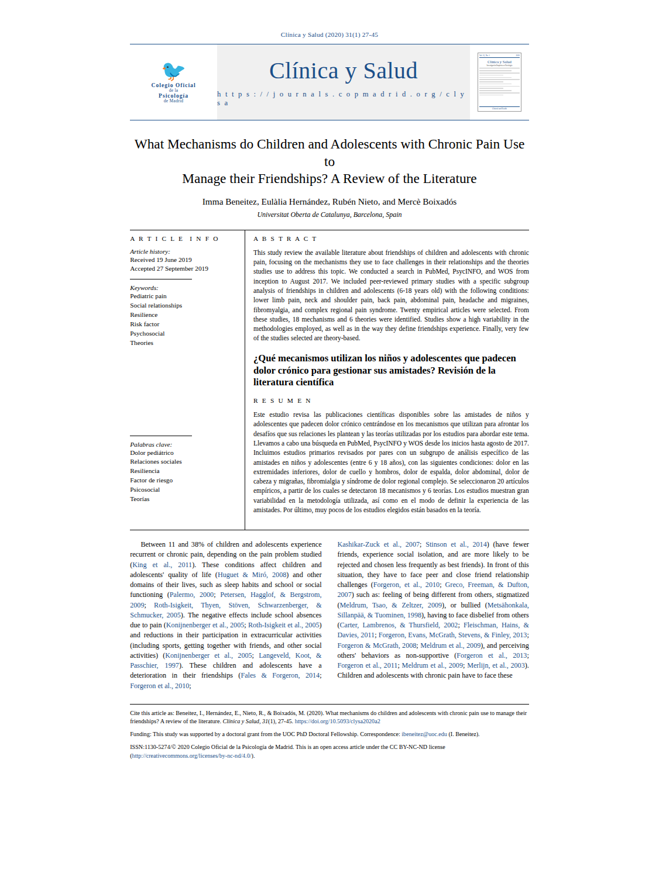Clínica y Salud (2020) 31(1) 27-45
🐦
Colegio Oficial
de la
Psicología
de Madrid
Clínica y Salud
h t t p s : / / j o u r n a l s . c o p m a d r i d . o r g / c l y s a
Vol. 31, No. 12020
Clínica y Salud
Investigación Empírica en Psicología
Clinical and Health
What Mechanisms do Children and Adolescents with Chronic Pain Use to
Manage their Friendships? A Review of the Literature
Imma Beneitez, Eulàlia Hernández, Rubén Nieto, and Mercè Boixadós
Universitat Oberta de Catalunya, Barcelona, Spain
A R T I C L E I N F O
Article history:
Received 19 June 2019
Accepted 27 September 2019
Keywords:
Pediatric pain
Social relationships
Resilience
Risk factor
Psychosocial
Theories
Palabras clave:
Dolor pediátrico
Relaciones sociales
Resiliencia
Factor de riesgo
Psicosocial
Teorías
A B S T R A C T
This study review the available literature about friendships of children and adolescents with chronic pain, focusing on the mechanisms they use to face challenges in their relationships and the theories studies use to address this topic. We conducted a search in PubMed, PsycINFO, and WOS from inception to August 2017. We included peer-reviewed primary studies with a specific subgroup analysis of friendships in children and adolescents (6-18 years old) with the following conditions: lower limb pain, neck and shoulder pain, back pain, abdominal pain, headache and migraines, fibromyalgia, and complex regional pain syndrome. Twenty empirical articles were selected. From these studies, 18 mechanisms and 6 theories were identified. Studies show a high variability in the methodologies employed, as well as in the way they define friendships experience. Finally, very few of the studies selected are theory-based.
¿Qué mecanismos utilizan los niños y adolescentes que padecen dolor crónico para gestionar sus amistades? Revisión de la literatura científica
R E S U M E N
Este estudio revisa las publicaciones científicas disponibles sobre las amistades de niños y adolescentes que padecen dolor crónico centrándose en los mecanismos que utilizan para afrontar los desafíos que sus relaciones les plantean y las teorías utilizadas por los estudios para abordar este tema. Llevamos a cabo una búsqueda en PubMed, PsycINFO y WOS desde los inicios hasta agosto de 2017. Incluimos estudios primarios revisados por pares con un subgrupo de análisis específico de las amistades en niños y adolescentes (entre 6 y 18 años), con las siguientes condiciones: dolor en las extremidades inferiores, dolor de cuello y hombros, dolor de espalda, dolor abdominal, dolor de cabeza y migrañas, fibromialgia y síndrome de dolor regional complejo. Se seleccionaron 20 artículos empíricos, a partir de los cuales se detectaron 18 mecanismos y 6 teorías. Los estudios muestran gran variabilidad en la metodología utilizada, así como en el modo de definir la experiencia de las amistades. Por último, muy pocos de los estudios elegidos están basados en la teoría.
Between 11 and 38% of children and adolescents experience recurrent or chronic pain, depending on the pain problem studied (King et al., 2011). These conditions affect children and adolescents' quality of life (Huguet & Miró, 2008) and other domains of their lives, such as sleep habits and school or social functioning (Palermo, 2000; Petersen, Hagglof, & Bergstrom, 2009; Roth-Isigkeit, Thyen, Stöven, Schwarzenberger, & Schmucker, 2005). The negative effects include school absences due to pain (Konijnenberger et al., 2005; Roth-Isigkeit et al., 2005) and reductions in their participation in extracurricular activities (including sports, getting together with friends, and other social activities) (Konijnenberger et al., 2005; Langeveld, Koot, & Passchier, 1997). These children and adolescents have a deterioration in their friendships (Fales & Forgeron, 2014; Forgeron et al., 2010;
Kashikar-Zuck et al., 2007; Stinson et al., 2014) (have fewer friends, experience social isolation, and are more likely to be rejected and chosen less frequently as best friends). In front of this situation, they have to face peer and close friend relationship challenges (Forgeron, et al., 2010; Greco, Freeman, & Dufton, 2007) such as: feeling of being different from others, stigmatized (Meldrum, Tsao, & Zeltzer, 2009), or bullied (Metsähonkala, Sillanpää, & Tuominen, 1998), having to face disbelief from others (Carter, Lambrenos, & Thursfield, 2002; Fleischman, Hains, & Davies, 2011; Forgeron, Evans, McGrath, Stevens, & Finley, 2013; Forgeron & McGrath, 2008; Meldrum et al., 2009), and perceiving others' behaviors as non-supportive (Forgeron et al., 2013; Forgeron et al., 2011; Meldrum et al., 2009; Merlijn, et al., 2003). Children and adolescents with chronic pain have to face these
Cite this article as: Beneitez, I., Hernández, E., Nieto, R., & Boixadós, M. (2020). What mechanisms do children and adolescents with chronic pain use to manage their friendships? A review of the literature. Clínica y Salud, 31(1), 27-45. https://doi.org/10.5093/clysa2020a2
Funding: This study was supported by a doctoral grant from the UOC PhD Doctoral Fellowship. Correspondence: ibeneitez@uoc.edu (I. Beneitez).
ISSN:1130-5274/© 2020 Colegio Oficial de la Psicología de Madrid. This is an open access article under the CC BY-NC-ND license (http://creativecommons.org/licenses/by-nc-nd/4.0/).